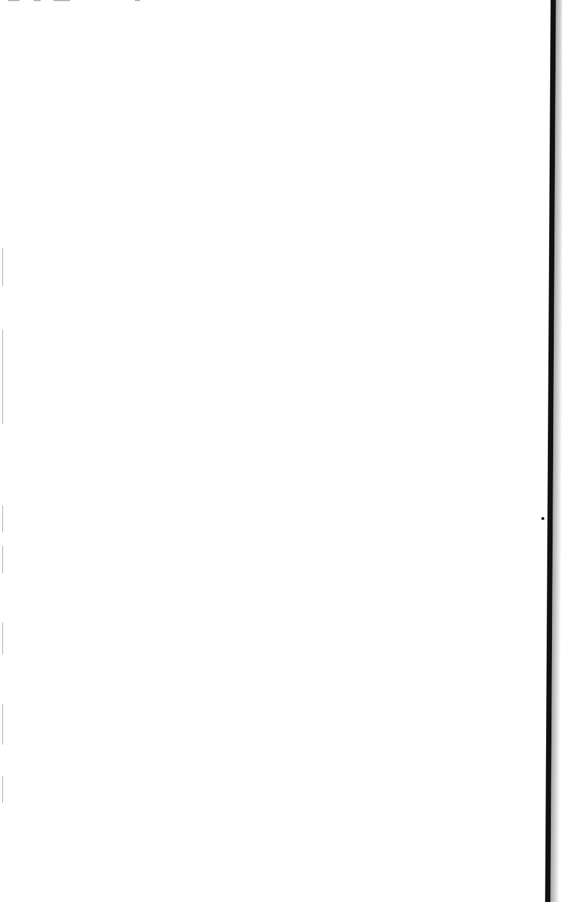This page contains no legible text. Only scanning artifacts are visible: a dark vertical band along the right edge, faint vertical rule fragments along the left edge, a small ink speck, and a few faint marks at the top edge.